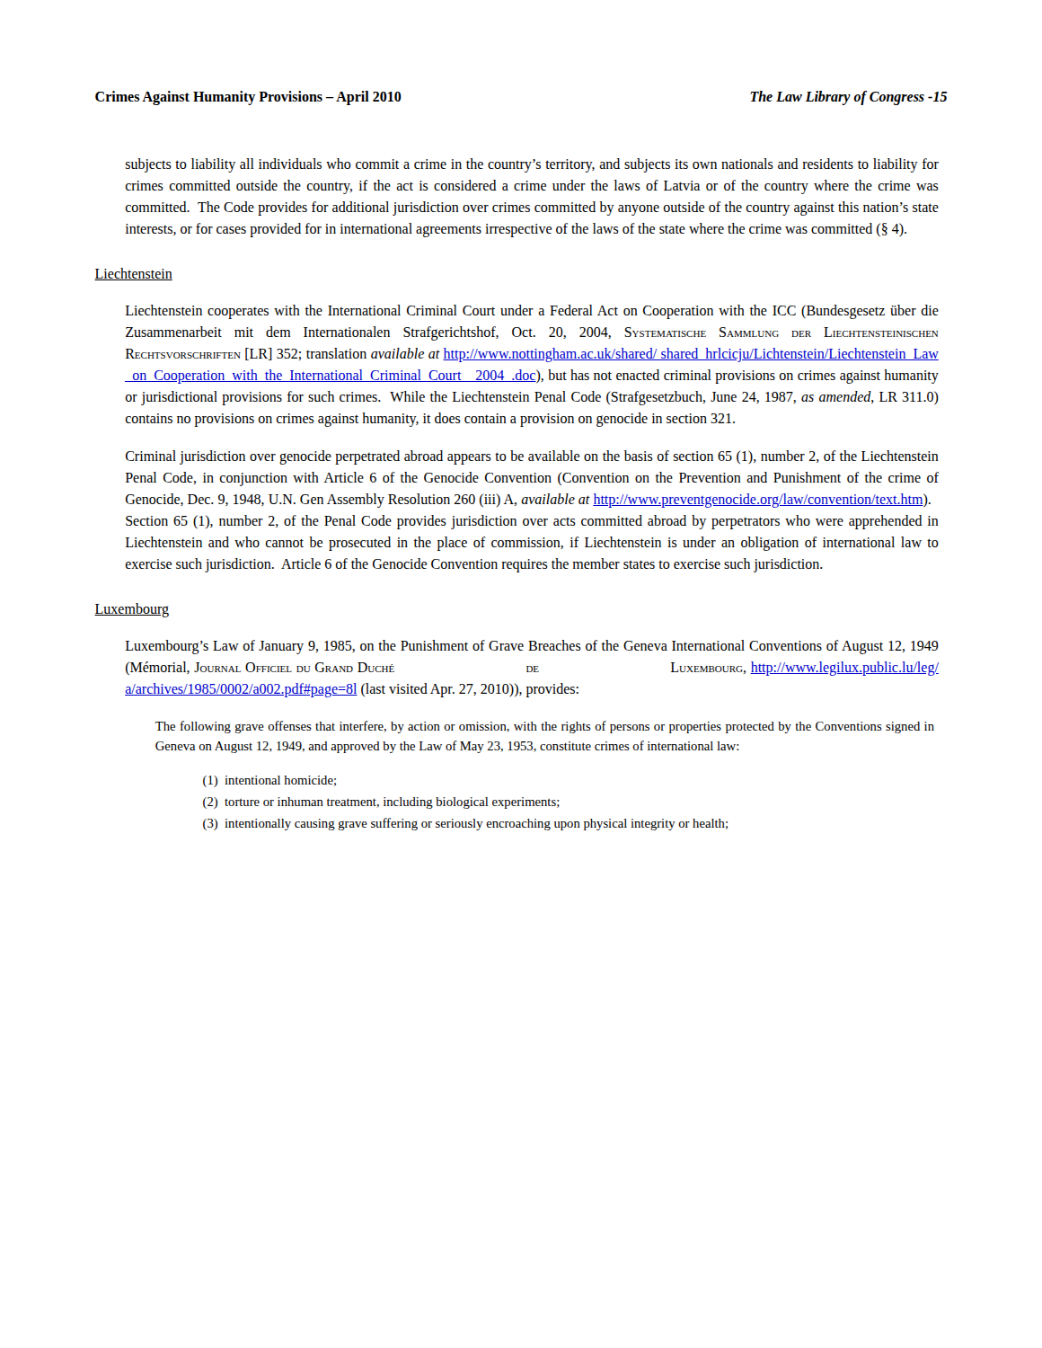Crimes Against Humanity Provisions – April 2010 The Law Library of Congress -15
subjects to liability all individuals who commit a crime in the country’s territory, and subjects its own nationals and residents to liability for crimes committed outside the country, if the act is considered a crime under the laws of Latvia or of the country where the crime was committed. The Code provides for additional jurisdiction over crimes committed by anyone outside of the country against this nation’s state interests, or for cases provided for in international agreements irrespective of the laws of the state where the crime was committed (§ 4).
Liechtenstein
Liechtenstein cooperates with the International Criminal Court under a Federal Act on Cooperation with the ICC (Bundesgesetz über die Zusammenarbeit mit dem Internationalen Strafgerichtshof, Oct. 20, 2004, Systematische Sammlung der Liechtensteinischen Rechtsvorschriften [LR] 352; translation available at http://www.nottingham.ac.uk/shared/ shared_hrlcicju/Lichtenstein/Liechtenstein_Law_on_Cooperation_with_the_International_Criminal_Court__2004_.doc), but has not enacted criminal provisions on crimes against humanity or jurisdictional provisions for such crimes. While the Liechtenstein Penal Code (Strafgesetzbuch, June 24, 1987, as amended, LR 311.0) contains no provisions on crimes against humanity, it does contain a provision on genocide in section 321.
Criminal jurisdiction over genocide perpetrated abroad appears to be available on the basis of section 65 (1), number 2, of the Liechtenstein Penal Code, in conjunction with Article 6 of the Genocide Convention (Convention on the Prevention and Punishment of the crime of Genocide, Dec. 9, 1948, U.N. Gen Assembly Resolution 260 (iii) A, available at http://www.preventgenocide.org/law/convention/text.htm). Section 65 (1), number 2, of the Penal Code provides jurisdiction over acts committed abroad by perpetrators who were apprehended in Liechtenstein and who cannot be prosecuted in the place of commission, if Liechtenstein is under an obligation of international law to exercise such jurisdiction. Article 6 of the Genocide Convention requires the member states to exercise such jurisdiction.
Luxembourg
Luxembourg’s Law of January 9, 1985, on the Punishment of Grave Breaches of the Geneva International Conventions of August 12, 1949 (Mémorial, Journal Officiel du Grand Duché de Luxembourg, http://www.legilux.public.lu/leg/a/archives/1985/0002/a002.pdf#page=8l (last visited Apr. 27, 2010)), provides:
The following grave offenses that interfere, by action or omission, with the rights of persons or properties protected by the Conventions signed in Geneva on August 12, 1949, and approved by the Law of May 23, 1953, constitute crimes of international law:
(1) intentional homicide;
(2) torture or inhuman treatment, including biological experiments;
(3) intentionally causing grave suffering or seriously encroaching upon physical integrity or health;